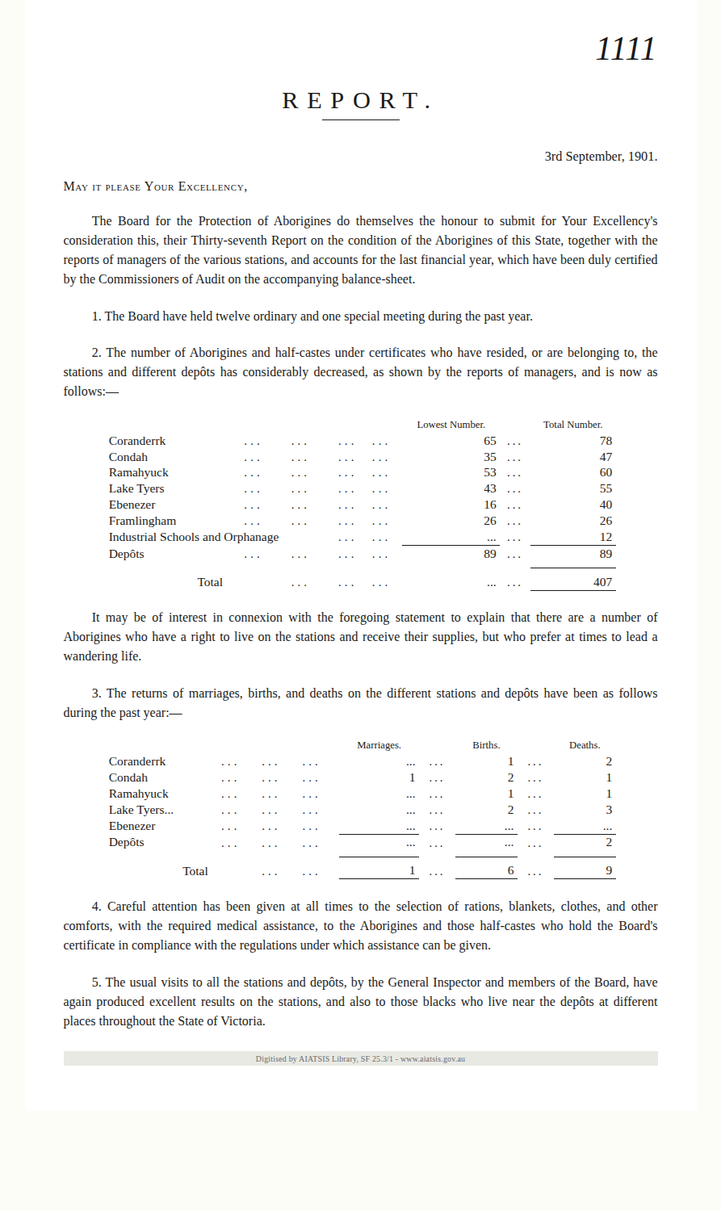1111
REPORT.
3rd September, 1901.
May it please Your Excellency,
The Board for the Protection of Aborigines do themselves the honour to submit for Your Excellency's consideration this, their Thirty-seventh Report on the condition of the Aborigines of this State, together with the reports of managers of the various stations, and accounts for the last financial year, which have been duly certified by the Commissioners of Audit on the accompanying balance-sheet.
1. The Board have held twelve ordinary and one special meeting during the past year.
2. The number of Aborigines and half-castes under certificates who have resided, or are belonging to, the stations and different depôts has considerably decreased, as shown by the reports of managers, and is now as follows:—
| | Lowest Number. | | Total Number. |
| --- | --- | --- | --- |
| Coranderrk | ... | ... | ... | ... | 65 | ... | 78 |
| Condah | ... | ... | ... | ... | 35 | ... | 47 |
| Ramahyuck | ... | ... | ... | ... | 53 | ... | 60 |
| Lake Tyers | ... | ... | ... | ... | 43 | ... | 55 |
| Ebenezer | ... | ... | ... | ... | 16 | ... | 40 |
| Framlingham | ... | ... | ... | ... | 26 | ... | 26 |
| Industrial Schools and Orphanage | ... | ... | ... | ... | 12 |
| Depôts | ... | ... | ... | ... | 89 | ... | 89 |
| Total | ... | ... | ... | ... | ... | 407 |
It may be of interest in connexion with the foregoing statement to explain that there are a number of Aborigines who have a right to live on the stations and receive their supplies, but who prefer at times to lead a wandering life.
3. The returns of marriages, births, and deaths on the different stations and depôts have been as follows during the past year:—
| | Marriages. | | Births. | | Deaths. |
| --- | --- | --- | --- | --- | --- |
| Coranderrk | ... | ... | ... | ... | ... | 1 | ... | 2 |
| Condah | ... | ... | ... | 1 | ... | 2 | ... | 1 |
| Ramahyuck | ... | ... | ... | ... | ... | 1 | ... | 1 |
| Lake Tyers... | ... | ... | ... | ... | ... | 2 | ... | 3 |
| Ebenezer | ... | ... | ... | ... | ... | ... | ... | ... |
| Depôts | ... | ... | ... | ... | ... | ... | ... | 2 |
| Total | ... | ... | 1 | ... | 6 | ... | 9 |
4. Careful attention has been given at all times to the selection of rations, blankets, clothes, and other comforts, with the required medical assistance, to the Aborigines and those half-castes who hold the Board's certificate in compliance with the regulations under which assistance can be given.
5. The usual visits to all the stations and depôts, by the General Inspector and members of the Board, have again produced excellent results on the stations, and also to those blacks who live near the depôts at different places throughout the State of Victoria.
Digitised by AIATSIS Library, SF 25.3/1 - www.aiatsis.gov.au